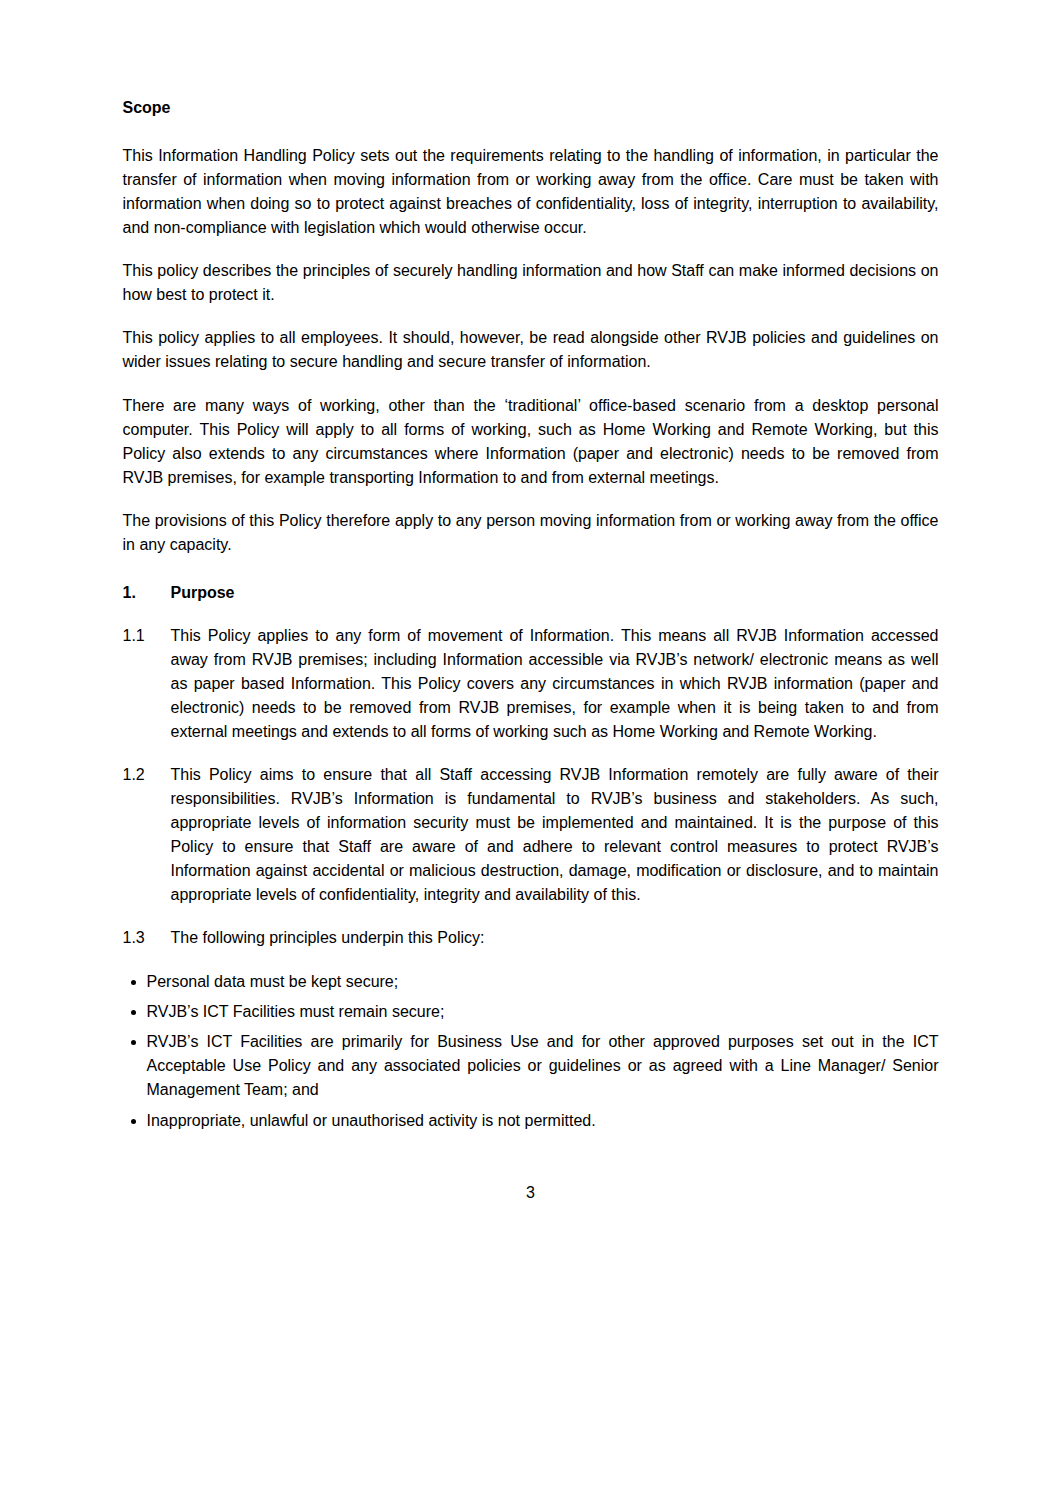Scope
This Information Handling Policy sets out the requirements relating to the handling of information, in particular the transfer of information when moving information from or working away from the office. Care must be taken with information when doing so to protect against breaches of confidentiality, loss of integrity, interruption to availability, and non-compliance with legislation which would otherwise occur.
This policy describes the principles of securely handling information and how Staff can make informed decisions on how best to protect it.
This policy applies to all employees. It should, however, be read alongside other RVJB policies and guidelines on wider issues relating to secure handling and secure transfer of information.
There are many ways of working, other than the ‘traditional’ office-based scenario from a desktop personal computer. This Policy will apply to all forms of working, such as Home Working and Remote Working, but this Policy also extends to any circumstances where Information (paper and electronic) needs to be removed from RVJB premises, for example transporting Information to and from external meetings.
The provisions of this Policy therefore apply to any person moving information from or working away from the office in any capacity.
1. Purpose
1.1 This Policy applies to any form of movement of Information. This means all RVJB Information accessed away from RVJB premises; including Information accessible via RVJB’s network/ electronic means as well as paper based Information. This Policy covers any circumstances in which RVJB information (paper and electronic) needs to be removed from RVJB premises, for example when it is being taken to and from external meetings and extends to all forms of working such as Home Working and Remote Working.
1.2 This Policy aims to ensure that all Staff accessing RVJB Information remotely are fully aware of their responsibilities. RVJB’s Information is fundamental to RVJB’s business and stakeholders. As such, appropriate levels of information security must be implemented and maintained. It is the purpose of this Policy to ensure that Staff are aware of and adhere to relevant control measures to protect RVJB’s Information against accidental or malicious destruction, damage, modification or disclosure, and to maintain appropriate levels of confidentiality, integrity and availability of this.
1.3 The following principles underpin this Policy:
Personal data must be kept secure;
RVJB’s ICT Facilities must remain secure;
RVJB’s ICT Facilities are primarily for Business Use and for other approved purposes set out in the ICT Acceptable Use Policy and any associated policies or guidelines or as agreed with a Line Manager/ Senior Management Team; and
Inappropriate, unlawful or unauthorised activity is not permitted.
3